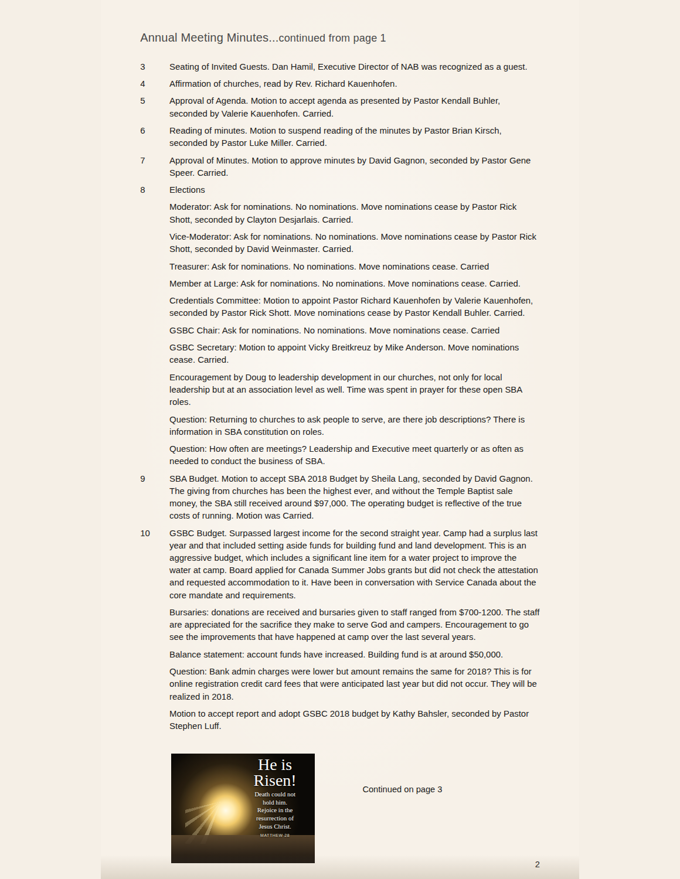Annual Meeting Minutes...continued from page 1
| 3 | Seating of Invited Guests. Dan Hamil, Executive Director of NAB was recognized as a guest. |
| 4 | Affirmation of churches, read by Rev. Richard Kauenhofen. |
| 5 | Approval of Agenda. Motion to accept agenda as presented by Pastor Kendall Buhler, seconded by Valerie Kauenhofen. Carried. |
| 6 | Reading of minutes. Motion to suspend reading of the minutes by Pastor Brian Kirsch, seconded by Pastor Luke Miller. Carried. |
| 7 | Approval of Minutes. Motion to approve minutes by David Gagnon, seconded by Pastor Gene Speer. Carried. |
| 8 | Elections Moderator: Ask for nominations. No nominations. Move nominations cease by Pastor Rick Shott, seconded by Clayton Desjarlais. Carried. Vice-Moderator: Ask for nominations. No nominations. Move nominations cease by Pastor Rick Shott, seconded by David Weinmaster. Carried. Treasurer: Ask for nominations. No nominations. Move nominations cease. Carried Member at Large: Ask for nominations. No nominations. Move nominations cease. Carried. Credentials Committee: Motion to appoint Pastor Richard Kauenhofen by Valerie Kauenhofen, seconded by Pastor Rick Shott. Move nominations cease by Pastor Kendall Buhler. Carried. GSBC Chair: Ask for nominations. No nominations. Move nominations cease. Carried GSBC Secretary: Motion to appoint Vicky Breitkreuz by Mike Anderson. Move nominations cease. Carried. Encouragement by Doug to leadership development in our churches, not only for local leadership but at an association level as well. Time was spent in prayer for these open SBA roles. Question: Returning to churches to ask people to serve, are there job descriptions? There is information in SBA constitution on roles. Question: How often are meetings? Leadership and Executive meet quarterly or as often as needed to conduct the business of SBA. |
| 9 | SBA Budget. Motion to accept SBA 2018 Budget by Sheila Lang, seconded by David Gagnon. The giving from churches has been the highest ever, and without the Temple Baptist sale money, the SBA still received around $97,000. The operating budget is reflective of the true costs of running. Motion was Carried. |
| 10 | GSBC Budget. Surpassed largest income for the second straight year. Camp had a surplus last year and that included setting aside funds for building fund and land development. This is an aggressive budget, which includes a significant line item for a water project to improve the water at camp. Board applied for Canada Summer Jobs grants but did not check the attestation and requested accommodation to it. Have been in conversation with Service Canada about the core mandate and requirements. Bursaries: donations are received and bursaries given to staff ranged from $700-1200. The staff are appreciated for the sacrifice they make to serve God and campers. Encouragement to go see the improvements that have happened at camp over the last several years. Balance statement: account funds have increased. Building fund is at around $50,000. Question: Bank admin charges were lower but amount remains the same for 2018? This is for online registration credit card fees that were anticipated last year but did not occur. They will be realized in 2018. Motion to accept report and adopt GSBC 2018 budget by Kathy Bahsler, seconded by Pastor Stephen Luff. |
He is
Risen!
Death could not
hold him.
Rejoice in the
resurrection of
Jesus Christ.
MATTHEW 28
Continued on page 3
2